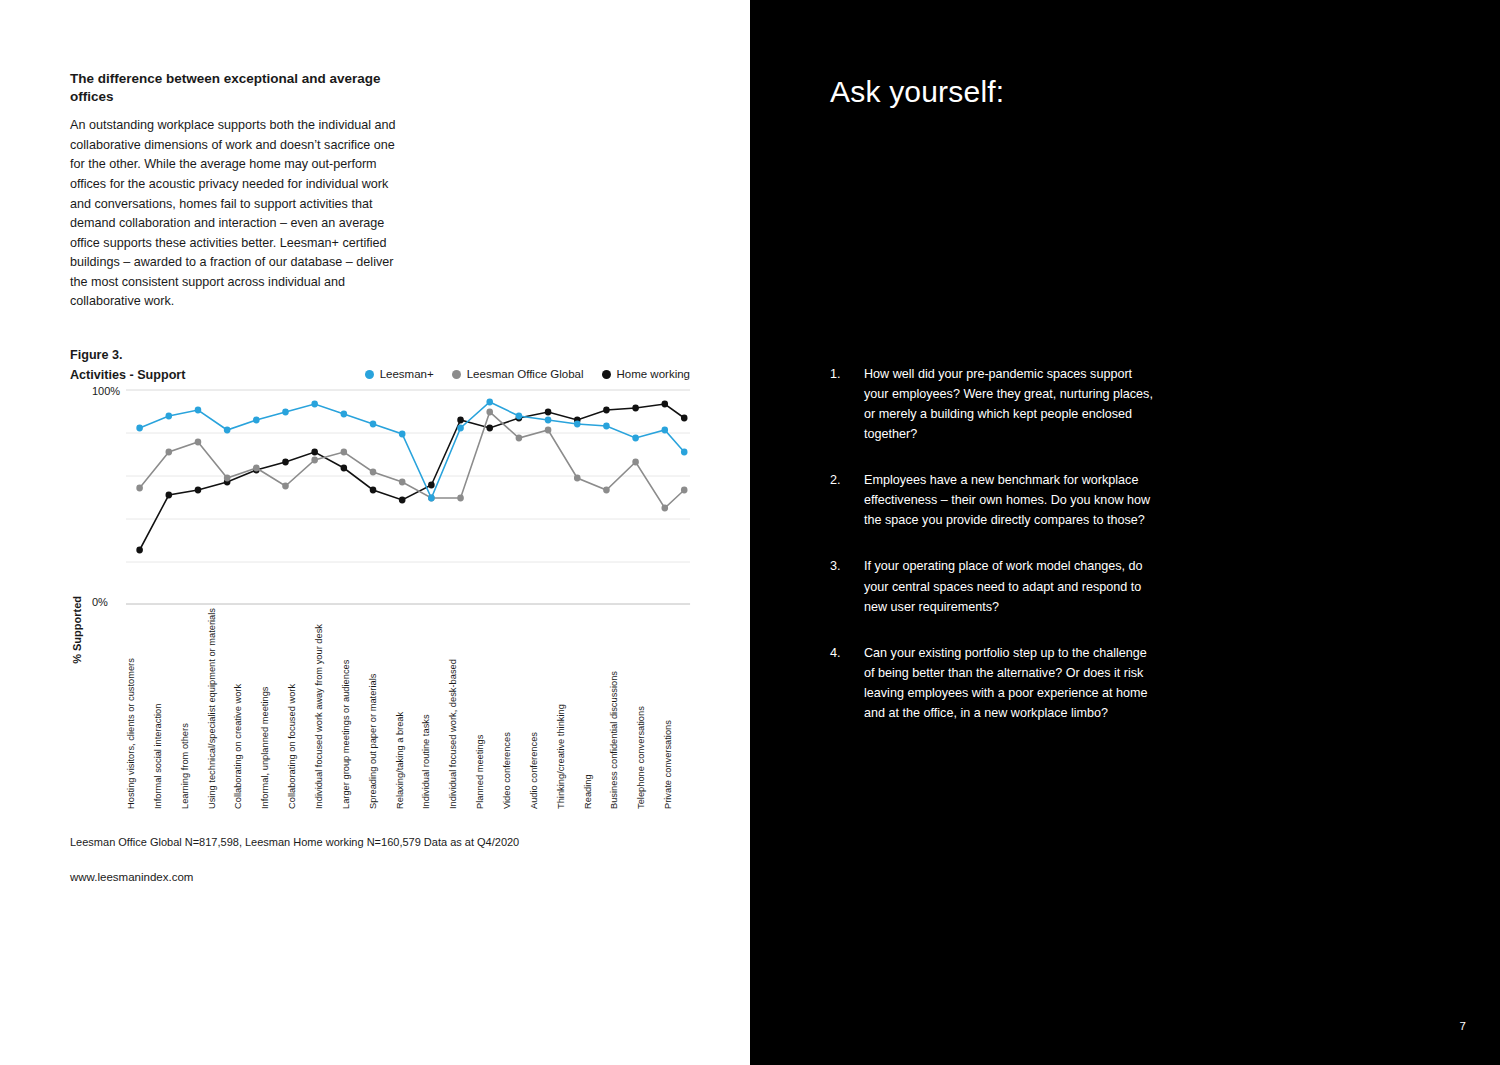The difference between exceptional and average offices
An outstanding workplace supports both the individual and collaborative dimensions of work and doesn’t sacrifice one for the other. While the average home may out-perform offices for the acoustic privacy needed for individual work and conversations, homes fail to support activities that demand collaboration and interaction – even an average office supports these activities better. Leesman+ certified buildings – awarded to a fraction of our database – deliver the most consistent support across individual and collaborative work.
Figure 3.
Activities - Support
Leesman+ Leesman Office Global Home working
% Supported
100% 0%
Hosting visitors, clients or customers
Informal social interaction
Learning from others
Using technical/specialist equipment or materials
Collaborating on creative work
Informal, unplanned meetings
Collaborating on focused work
Individual focused work away from your desk
Larger group meetings or audiences
Spreading out paper or materials
Relaxing/taking a break
Individual routine tasks
Individual focused work, desk-based
Planned meetings
Video conferences
Audio conferences
Thinking/creative thinking
Reading
Business confidential discussions
Telephone conversations
Private conversations
Leesman Office Global N=817,598, Leesman Home working N=160,579 Data as at Q4/2020
www.leesmanindex.com
Ask yourself:
How well did your pre-pandemic spaces support your employees? Were they great, nurturing places, or merely a building which kept people enclosed together?
Employees have a new benchmark for workplace effectiveness – their own homes. Do you know how the space you provide directly compares to those?
If your operating place of work model changes, do your central spaces need to adapt and respond to new user requirements?
Can your existing portfolio step up to the challenge of being better than the alternative? Or does it risk leaving employees with a poor experience at home and at the office, in a new workplace limbo?
7